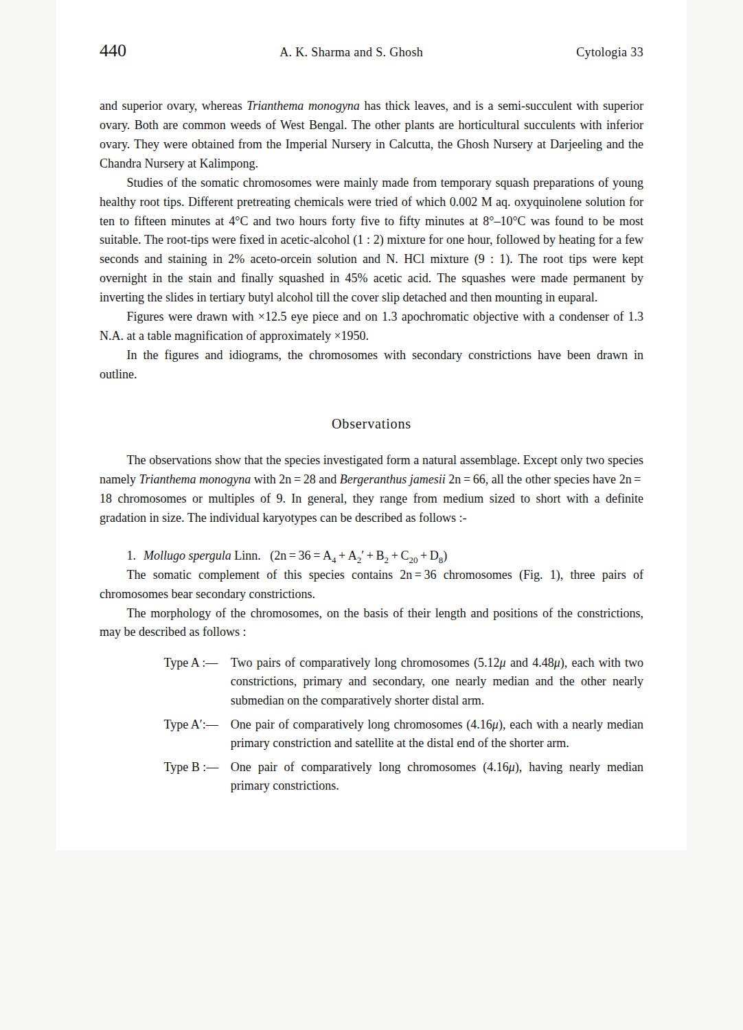440 A. K. Sharma and S. Ghosh Cytologia 33
and superior ovary, whereas Trianthema monogyna has thick leaves, and is a semi-succulent with superior ovary. Both are common weeds of West Bengal. The other plants are horticultural succulents with inferior ovary. They were obtained from the Imperial Nursery in Calcutta, the Ghosh Nursery at Darjeeling and the Chandra Nursery at Kalimpong.
Studies of the somatic chromosomes were mainly made from temporary squash preparations of young healthy root tips. Different pretreating chemicals were tried of which 0.002 M aq. oxyquinolene solution for ten to fifteen minutes at 4°C and two hours forty five to fifty minutes at 8°–10°C was found to be most suitable. The root-tips were fixed in acetic-alcohol (1 : 2) mixture for one hour, followed by heating for a few seconds and staining in 2% aceto-orcein solution and N. HCl mixture (9 : 1). The root tips were kept overnight in the stain and finally squashed in 45% acetic acid. The squashes were made permanent by inverting the slides in tertiary butyl alcohol till the cover slip detached and then mounting in euparal.
Figures were drawn with ×12.5 eye piece and on 1.3 apochromatic objective with a condenser of 1.3 N.A. at a table magnification of approximately ×1950.
In the figures and idiograms, the chromosomes with secondary constrictions have been drawn in outline.
Observations
The observations show that the species investigated form a natural assemblage. Except only two species namely Trianthema monogyna with 2n = 28 and Bergeranthus jamesii 2n = 66, all the other species have 2n = 18 chromosomes or multiples of 9. In general, they range from medium sized to short with a definite gradation in size. The individual karyotypes can be described as follows :-
1. Mollugo spergula Linn. (2n = 36 = A4 + A2′ + B2 + C20 + D8)
The somatic complement of this species contains 2n = 36 chromosomes (Fig. 1), three pairs of chromosomes bear secondary constrictions.
The morphology of the chromosomes, on the basis of their length and positions of the constrictions, may be described as follows :
Type A :— Two pairs of comparatively long chromosomes (5.12μ and 4.48μ), each with two constrictions, primary and secondary, one nearly median and the other nearly submedian on the comparatively shorter distal arm.
Type A′:— One pair of comparatively long chromosomes (4.16μ), each with a nearly median primary constriction and satellite at the distal end of the shorter arm.
Type B :— One pair of comparatively long chromosomes (4.16μ), having nearly median primary constrictions.